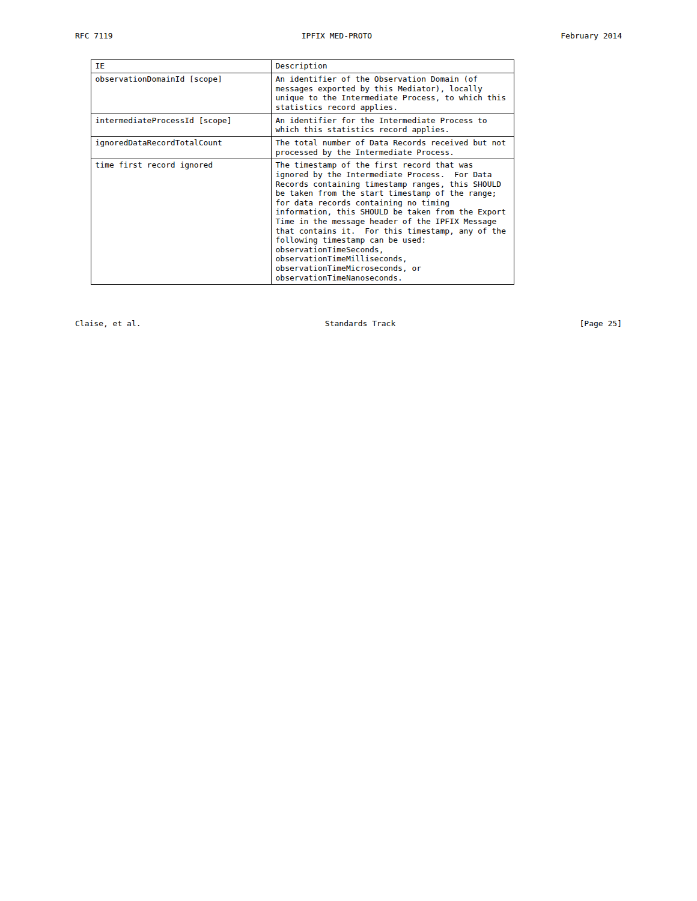RFC 7119 IPFIX MED-PROTO February 2014
| IE | Description |
| --- | --- |
| observationDomainId [scope] | An identifier of the Observation Domain (of messages exported by this Mediator), locally unique to the Intermediate Process, to which this statistics record applies. |
| intermediateProcessId [scope] | An identifier for the Intermediate Process to which this statistics record applies. |
| ignoredDataRecordTotalCount | The total number of Data Records received but not processed by the Intermediate Process. |
| time first record ignored | The timestamp of the first record that was ignored by the Intermediate Process. For Data Records containing timestamp ranges, this SHOULD be taken from the start timestamp of the range; for data records containing no timing information, this SHOULD be taken from the Export Time in the message header of the IPFIX Message that contains it. For this timestamp, any of the following timestamp can be used: observationTimeSeconds, observationTimeMilliseconds, observationTimeMicroseconds, or observationTimeNanoseconds. |
Claise, et al. Standards Track[Page 25]